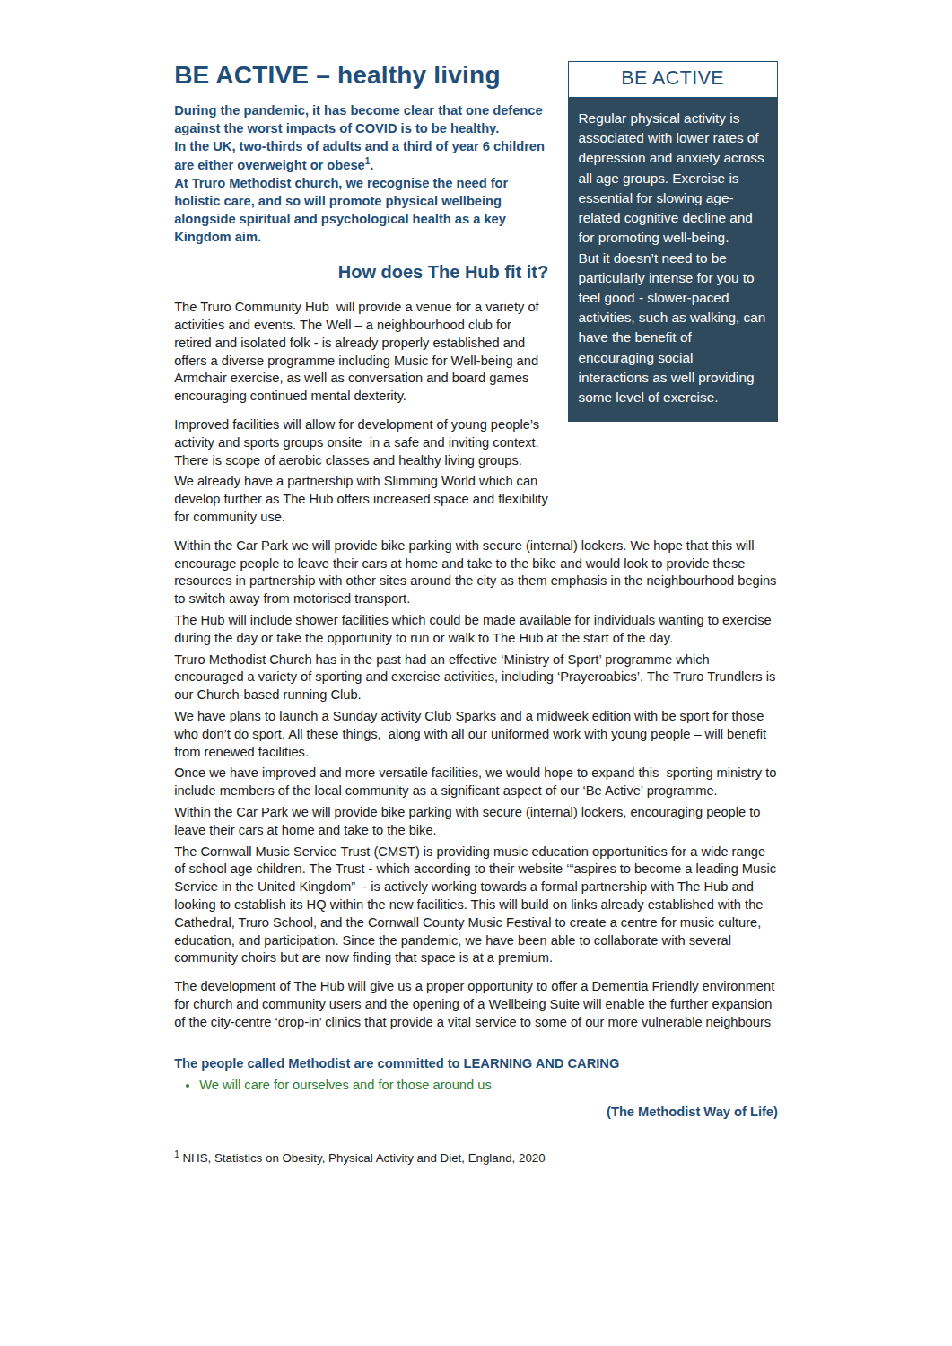BE ACTIVE
Regular physical activity is associated with lower rates of depression and anxiety across all age groups. Exercise is essential for slowing age-related cognitive decline and for promoting well-being.
But it doesn’t need to be particularly intense for you to feel good - slower-paced activities, such as walking, can have the benefit of encouraging social interactions as well providing some level of exercise.
BE ACTIVE – healthy living
During the pandemic, it has become clear that one defence against the worst impacts of COVID is to be healthy.
In the UK, two-thirds of adults and a third of year 6 children are either overweight or obese1.
At Truro Methodist church, we recognise the need for holistic care, and so will promote physical wellbeing alongside spiritual and psychological health as a key Kingdom aim.
How does The Hub fit it?
The Truro Community Hub will provide a venue for a variety of activities and events. The Well – a neighbourhood club for retired and isolated folk - is already properly established and offers a diverse programme including Music for Well-being and Armchair exercise, as well as conversation and board games encouraging continued mental dexterity.
Improved facilities will allow for development of young people’s activity and sports groups onsite in a safe and inviting context. There is scope of aerobic classes and healthy living groups.
We already have a partnership with Slimming World which can develop further as The Hub offers increased space and flexibility for community use.
Within the Car Park we will provide bike parking with secure (internal) lockers. We hope that this will encourage people to leave their cars at home and take to the bike and would look to provide these resources in partnership with other sites around the city as them emphasis in the neighbourhood begins to switch away from motorised transport.
The Hub will include shower facilities which could be made available for individuals wanting to exercise during the day or take the opportunity to run or walk to The Hub at the start of the day.
Truro Methodist Church has in the past had an effective ‘Ministry of Sport’ programme which encouraged a variety of sporting and exercise activities, including ‘Prayeroabics’. The Truro Trundlers is our Church-based running Club.
We have plans to launch a Sunday activity Club Sparks and a midweek edition with be sport for those who don’t do sport. All these things, along with all our uniformed work with young people – will benefit from renewed facilities.
Once we have improved and more versatile facilities, we would hope to expand this sporting ministry to include members of the local community as a significant aspect of our ‘Be Active’ programme.
Within the Car Park we will provide bike parking with secure (internal) lockers, encouraging people to leave their cars at home and take to the bike.
The Cornwall Music Service Trust (CMST) is providing music education opportunities for a wide range of school age children. The Trust - which according to their website ‘“aspires to become a leading Music Service in the United Kingdom” - is actively working towards a formal partnership with The Hub and looking to establish its HQ within the new facilities. This will build on links already established with the Cathedral, Truro School, and the Cornwall County Music Festival to create a centre for music culture, education, and participation. Since the pandemic, we have been able to collaborate with several community choirs but are now finding that space is at a premium.
The development of The Hub will give us a proper opportunity to offer a Dementia Friendly environment for church and community users and the opening of a Wellbeing Suite will enable the further expansion of the city-centre ‘drop-in’ clinics that provide a vital service to some of our more vulnerable neighbours
The people called Methodist are committed to LEARNING AND CARING
We will care for ourselves and for those around us
(The Methodist Way of Life)
1 NHS, Statistics on Obesity, Physical Activity and Diet, England, 2020